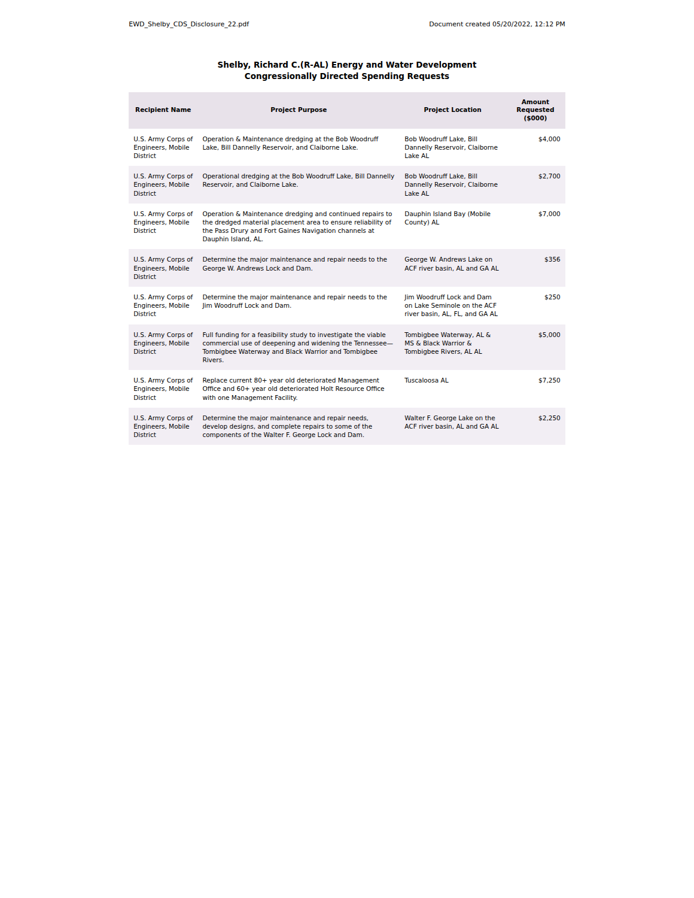EWD_Shelby_CDS_Disclosure_22.pdf
Document created 05/20/2022, 12:12 PM
Shelby, Richard C.(R-AL) Energy and Water Development
Congressionally Directed Spending Requests
| Recipient Name | Project Purpose | Project Location | Amount Requested ($000) |
| --- | --- | --- | --- |
| U.S. Army Corps of Engineers, Mobile District | Operation & Maintenance dredging at the Bob Woodruff Lake, Bill Dannelly Reservoir, and Claiborne Lake. | Bob Woodruff Lake, Bill Dannelly Reservoir, Claiborne Lake AL | $4,000 |
| U.S. Army Corps of Engineers, Mobile District | Operational dredging at the Bob Woodruff Lake, Bill Dannelly Reservoir, and Claiborne Lake. | Bob Woodruff Lake, Bill Dannelly Reservoir, Claiborne Lake AL | $2,700 |
| U.S. Army Corps of Engineers, Mobile District | Operation & Maintenance dredging and continued repairs to the dredged material placement area to ensure reliability of the Pass Drury and Fort Gaines Navigation channels at Dauphin Island, AL. | Dauphin Island Bay (Mobile County) AL | $7,000 |
| U.S. Army Corps of Engineers, Mobile District | Determine the major maintenance and repair needs to the George W. Andrews Lock and Dam. | George W. Andrews Lake on ACF river basin, AL and GA AL | $356 |
| U.S. Army Corps of Engineers, Mobile District | Determine the major maintenance and repair needs to the Jim Woodruff Lock and Dam. | Jim Woodruff Lock and Dam on Lake Seminole on the ACF river basin, AL, FL, and GA AL | $250 |
| U.S. Army Corps of Engineers, Mobile District | Full funding for a feasibility study to investigate the viable commercial use of deepening and widening the Tennessee—Tombigbee Waterway and Black Warrior and Tombigbee Rivers. | Tombigbee Waterway, AL & MS & Black Warrior & Tombigbee Rivers, AL AL | $5,000 |
| U.S. Army Corps of Engineers, Mobile District | Replace current 80+ year old deteriorated Management Office and 60+ year old deteriorated Holt Resource Office with one Management Facility. | Tuscaloosa AL | $7,250 |
| U.S. Army Corps of Engineers, Mobile District | Determine the major maintenance and repair needs, develop designs, and complete repairs to some of the components of the Walter F. George Lock and Dam. | Walter F. George Lake on the ACF river basin, AL and GA AL | $2,250 |